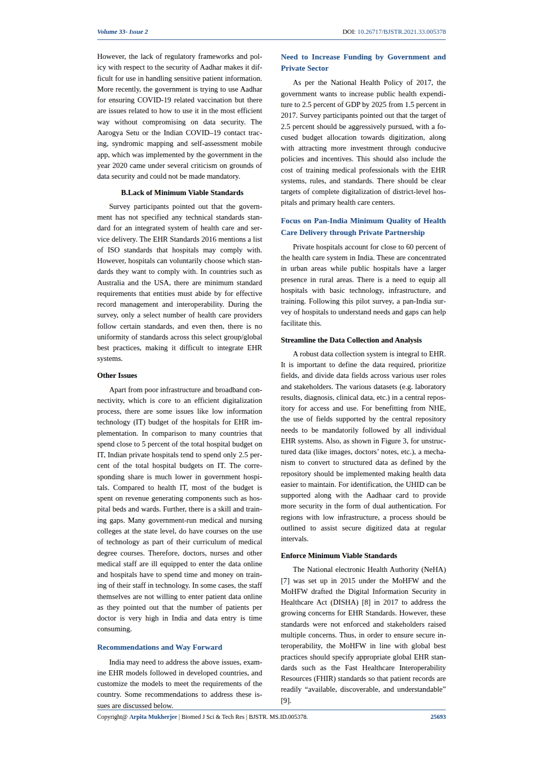Volume 33- Issue 2 DOI: 10.26717/BJSTR.2021.33.005378
However, the lack of regulatory frameworks and policy with respect to the security of Aadhar makes it difficult for use in handling sensitive patient information. More recently, the government is trying to use Aadhar for ensuring COVID-19 related vaccination but there are issues related to how to use it in the most efficient way without compromising on data security. The Aarogya Setu or the Indian COVID–19 contact tracing, syndromic mapping and self-assessment mobile app, which was implemented by the government in the year 2020 came under several criticism on grounds of data security and could not be made mandatory.
B. Lack of Minimum Viable Standards
Survey participants pointed out that the government has not specified any technical standards standard for an integrated system of health care and service delivery. The EHR Standards 2016 mentions a list of ISO standards that hospitals may comply with. However, hospitals can voluntarily choose which standards they want to comply with. In countries such as Australia and the USA, there are minimum standard requirements that entities must abide by for effective record management and interoperability. During the survey, only a select number of health care providers follow certain standards, and even then, there is no uniformity of standards across this select group/global best practices, making it difficult to integrate EHR systems.
Other Issues
Apart from poor infrastructure and broadband connectivity, which is core to an efficient digitalization process, there are some issues like low information technology (IT) budget of the hospitals for EHR implementation. In comparison to many countries that spend close to 5 percent of the total hospital budget on IT, Indian private hospitals tend to spend only 2.5 percent of the total hospital budgets on IT. The corresponding share is much lower in government hospitals. Compared to health IT, most of the budget is spent on revenue generating components such as hospital beds and wards. Further, there is a skill and training gaps. Many government-run medical and nursing colleges at the state level, do have courses on the use of technology as part of their curriculum of medical degree courses. Therefore, doctors, nurses and other medical staff are ill equipped to enter the data online and hospitals have to spend time and money on training of their staff in technology. In some cases, the staff themselves are not willing to enter patient data online as they pointed out that the number of patients per doctor is very high in India and data entry is time consuming.
Recommendations and Way Forward
India may need to address the above issues, examine EHR models followed in developed countries, and customize the models to meet the requirements of the country. Some recommendations to address these issues are discussed below.
Need to Increase Funding by Government and Private Sector
As per the National Health Policy of 2017, the government wants to increase public health expenditure to 2.5 percent of GDP by 2025 from 1.5 percent in 2017. Survey participants pointed out that the target of 2.5 percent should be aggressively pursued, with a focused budget allocation towards digitization, along with attracting more investment through conducive policies and incentives. This should also include the cost of training medical professionals with the EHR systems, rules, and standards. There should be clear targets of complete digitalization of district-level hospitals and primary health care centers.
Focus on Pan-India Minimum Quality of Health Care Delivery through Private Partnership
Private hospitals account for close to 60 percent of the health care system in India. These are concentrated in urban areas while public hospitals have a larger presence in rural areas. There is a need to equip all hospitals with basic technology, infrastructure, and training. Following this pilot survey, a pan-India survey of hospitals to understand needs and gaps can help facilitate this.
Streamline the Data Collection and Analysis
A robust data collection system is integral to EHR. It is important to define the data required, prioritize fields, and divide data fields across various user roles and stakeholders. The various datasets (e.g. laboratory results, diagnosis, clinical data, etc.) in a central repository for access and use. For benefitting from NHE, the use of fields supported by the central repository needs to be mandatorily followed by all individual EHR systems. Also, as shown in Figure 3, for unstructured data (like images, doctors’ notes, etc.), a mechanism to convert to structured data as defined by the repository should be implemented making health data easier to maintain. For identification, the UHID can be supported along with the Aadhaar card to provide more security in the form of dual authentication. For regions with low infrastructure, a process should be outlined to assist secure digitized data at regular intervals.
Enforce Minimum Viable Standards
The National electronic Health Authority (NeHA) [7] was set up in 2015 under the MoHFW and the MoHFW drafted the Digital Information Security in Healthcare Act (DISHA) [8] in 2017 to address the growing concerns for EHR Standards. However, these standards were not enforced and stakeholders raised multiple concerns. Thus, in order to ensure secure interoperability, the MoHFW in line with global best practices should specify appropriate global EHR standards such as the Fast Healthcare Interoperability Resources (FHIR) standards so that patient records are readily “available, discoverable, and understandable” [9].
Copyright@ Arpita Mukherjee | Biomed J Sci & Tech Res | BJSTR. MS.ID.005378. 25693